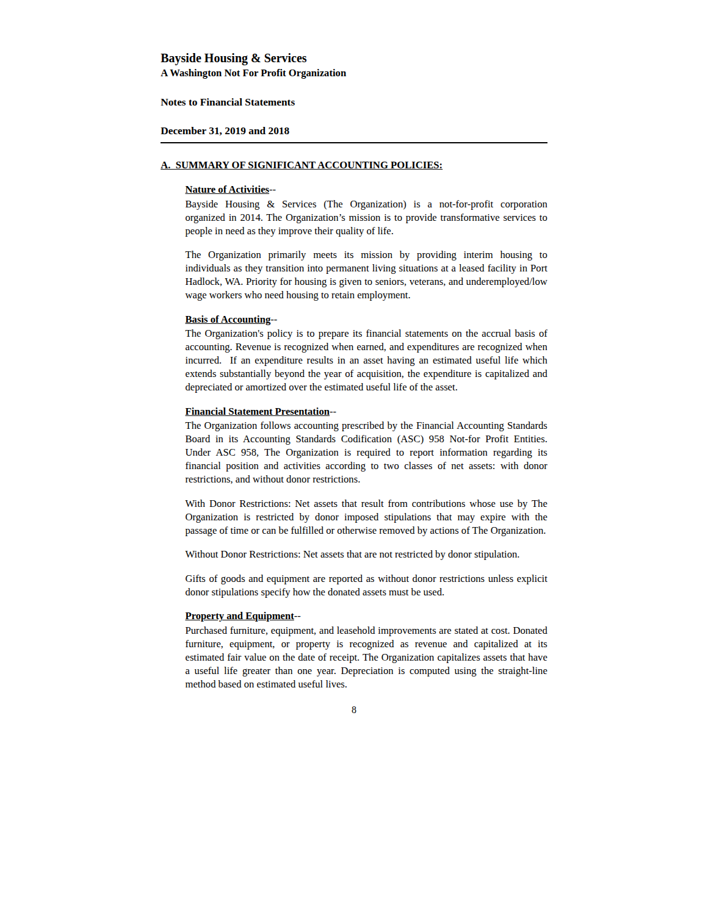Bayside Housing & Services
A Washington Not For Profit Organization
Notes to Financial Statements
December 31, 2019 and 2018
A. SUMMARY OF SIGNIFICANT ACCOUNTING POLICIES:
Nature of Activities
--
Bayside Housing & Services (The Organization) is a not-for-profit corporation organized in 2014. The Organization’s mission is to provide transformative services to people in need as they improve their quality of life.
The Organization primarily meets its mission by providing interim housing to individuals as they transition into permanent living situations at a leased facility in Port Hadlock, WA. Priority for housing is given to seniors, veterans, and underemployed/low wage workers who need housing to retain employment.
Basis of Accounting
--
The Organization's policy is to prepare its financial statements on the accrual basis of accounting. Revenue is recognized when earned, and expenditures are recognized when incurred. If an expenditure results in an asset having an estimated useful life which extends substantially beyond the year of acquisition, the expenditure is capitalized and depreciated or amortized over the estimated useful life of the asset.
Financial Statement Presentation
--
The Organization follows accounting prescribed by the Financial Accounting Standards Board in its Accounting Standards Codification (ASC) 958 Not-for Profit Entities. Under ASC 958, The Organization is required to report information regarding its financial position and activities according to two classes of net assets: with donor restrictions, and without donor restrictions.
With Donor Restrictions: Net assets that result from contributions whose use by The Organization is restricted by donor imposed stipulations that may expire with the passage of time or can be fulfilled or otherwise removed by actions of The Organization.
Without Donor Restrictions: Net assets that are not restricted by donor stipulation.
Gifts of goods and equipment are reported as without donor restrictions unless explicit donor stipulations specify how the donated assets must be used.
Property and Equipment
--
Purchased furniture, equipment, and leasehold improvements are stated at cost. Donated furniture, equipment, or property is recognized as revenue and capitalized at its estimated fair value on the date of receipt. The Organization capitalizes assets that have a useful life greater than one year. Depreciation is computed using the straight-line method based on estimated useful lives.
8